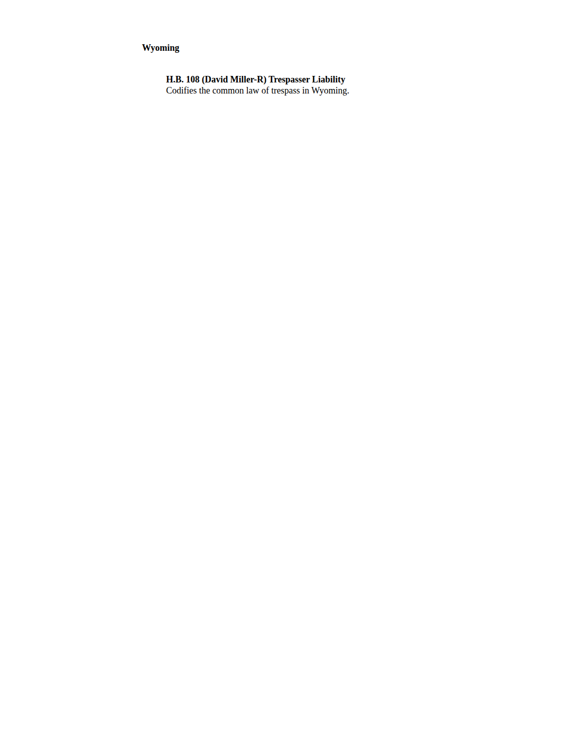Wyoming
H.B. 108 (David Miller-R) Trespasser Liability
Codifies the common law of trespass in Wyoming.